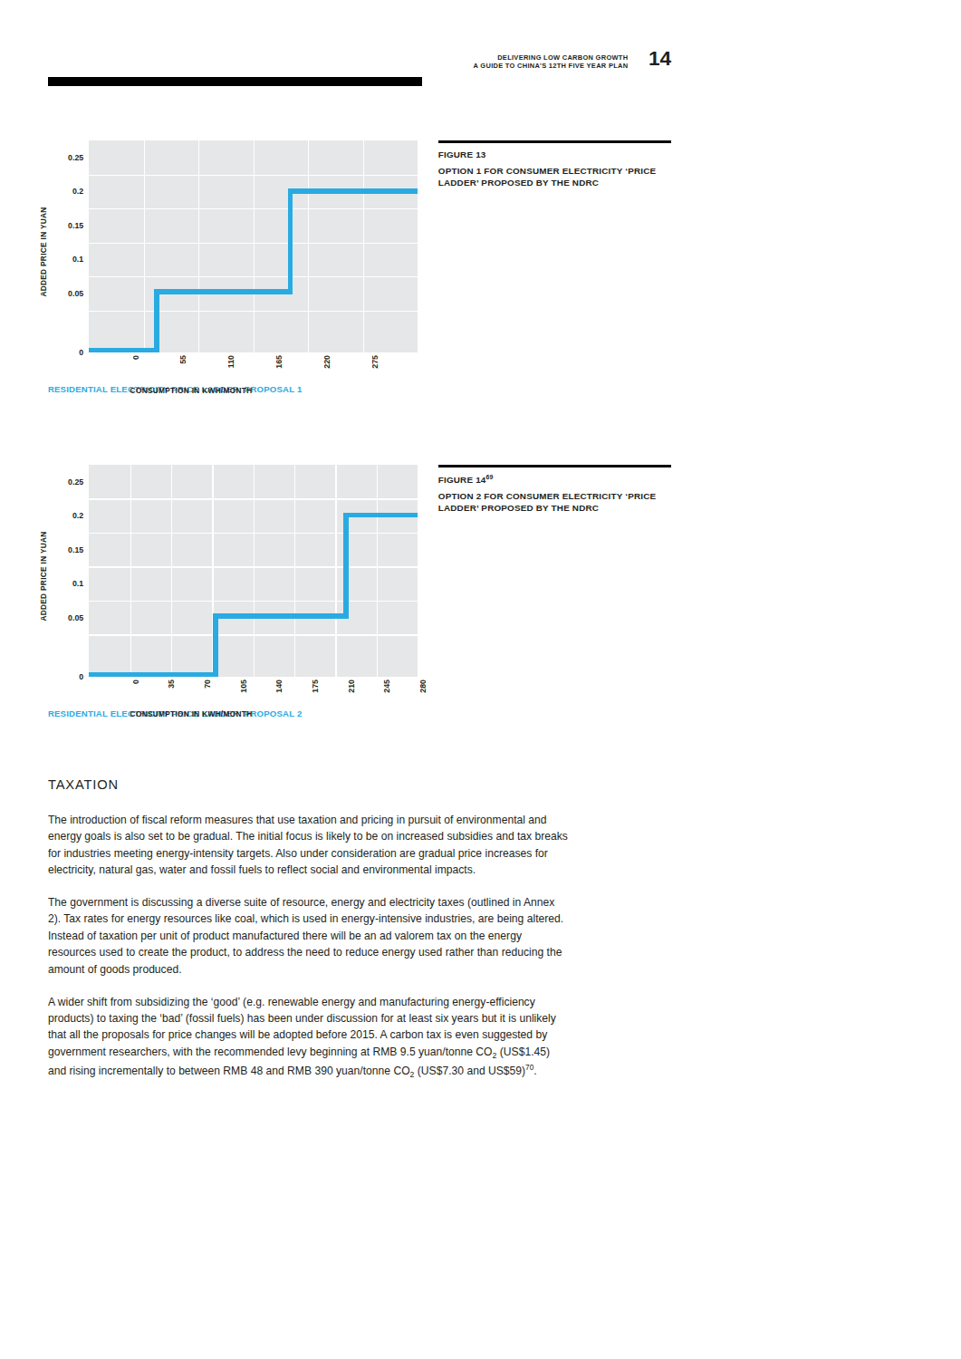Delivering Low Carbon Growth
A Guide to China's 12th Five Year Plan
14
ADDED PRICE IN YUAN
0.25 0.2 0.15 0.1 0.05 0
0 55 110 165 220 275
CONSUMPTION IN KWH/MONTH
Residential electricity price ladder: Proposal 1
FIGURE 13
Option 1 for consumer electricity ‘price ladder’ proposed by the NDRC
ADDED PRICE IN YUAN
0.25 0.2 0.15 0.1 0.05 0
0 35 70 105 140 175 210 245 280
CONSUMPTION IN KWH/MONTH
Residential electricity price ladder: Proposal 2
FIGURE 1469
Option 2 for consumer electricity ‘price ladder’ proposed by the NDRC
TAXATION
The introduction of fiscal reform measures that use taxation and pricing in pursuit of environmental and energy goals is also set to be gradual. The initial focus is likely to be on increased subsidies and tax breaks for industries meeting energy-intensity targets. Also under consideration are gradual price increases for electricity, natural gas, water and fossil fuels to reflect social and environmental impacts.
The government is discussing a diverse suite of resource, energy and electricity taxes (outlined in Annex 2). Tax rates for energy resources like coal, which is used in energy-intensive industries, are being altered. Instead of taxation per unit of product manufactured there will be an ad valorem tax on the energy resources used to create the product, to address the need to reduce energy used rather than reducing the amount of goods produced.
A wider shift from subsidizing the ‘good’ (e.g. renewable energy and manufacturing energy-efficiency products) to taxing the ‘bad’ (fossil fuels) has been under discussion for at least six years but it is unlikely that all the proposals for price changes will be adopted before 2015. A carbon tax is even suggested by government researchers, with the recommended levy beginning at RMB 9.5 yuan/tonne CO2 (US$1.45) and rising incrementally to between RMB 48 and RMB 390 yuan/tonne CO2 (US$7.30 and US$59)70.